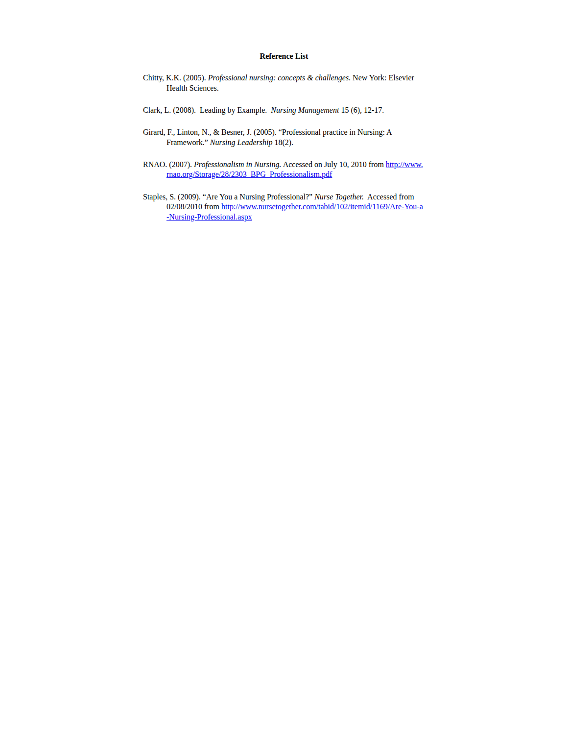Reference List
Chitty, K.K. (2005). Professional nursing: concepts & challenges. New York: Elsevier Health Sciences.
Clark, L. (2008). Leading by Example. Nursing Management 15 (6), 12-17.
Girard, F., Linton, N., & Besner, J. (2005). “Professional practice in Nursing: A Framework.” Nursing Leadership 18(2).
RNAO. (2007). Professionalism in Nursing. Accessed on July 10, 2010 from http://www.rnao.org/Storage/28/2303_BPG_Professionalism.pdf
Staples, S. (2009). “Are You a Nursing Professional?” Nurse Together. Accessed from 02/08/2010 from http://www.nursetogether.com/tabid/102/itemid/1169/Are-You-a-Nursing-Professional.aspx